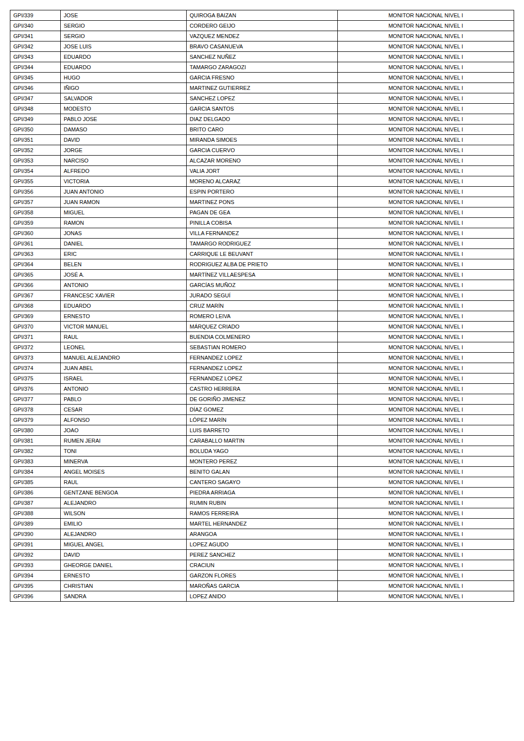| GPI/339 | JOSE | QUIROGA BAIZAN | MONITOR NACIONAL NIVEL I |
| GPI/340 | SERGIO | CORDERO GEIJO | MONITOR NACIONAL NIVEL I |
| GPI/341 | SERGIO | VAZQUEZ MENDEZ | MONITOR NACIONAL NIVEL I |
| GPI/342 | JOSE LUIS | BRAVO CASANUEVA | MONITOR NACIONAL NIVEL I |
| GPI/343 | EDUARDO | SANCHEZ NUÑEZ | MONITOR NACIONAL NIVEL I |
| GPI/344 | EDUARDO | TAMARGO ZARAGOZI | MONITOR NACIONAL NIVEL I |
| GPI/345 | HUGO | GARCIA FRESNO | MONITOR NACIONAL NIVEL I |
| GPI/346 | IÑIGO | MARTINEZ GUTIERREZ | MONITOR NACIONAL NIVEL I |
| GPI/347 | SALVADOR | SANCHEZ LOPEZ | MONITOR NACIONAL NIVEL I |
| GPI/348 | MODESTO | GARCIA SANTOS | MONITOR NACIONAL NIVEL I |
| GPI/349 | PABLO JOSE | DIAZ DELGADO | MONITOR NACIONAL NIVEL I |
| GPI/350 | DAMASO | BRITO CARO | MONITOR NACIONAL NIVEL I |
| GPI/351 | DAVID | MIRANDA SIMOES | MONITOR NACIONAL NIVEL I |
| GPI/352 | JORGE | GARCIA CUERVO | MONITOR NACIONAL NIVEL I |
| GPI/353 | NARCISO | ALCAZAR MORENO | MONITOR NACIONAL NIVEL I |
| GPI/354 | ALFREDO | VALIA JORT | MONITOR NACIONAL NIVEL I |
| GPI/355 | VICTORIA | MORENO ALCARAZ | MONITOR NACIONAL NIVEL I |
| GPI/356 | JUAN ANTONIO | ESPIN PORTERO | MONITOR NACIONAL NIVEL I |
| GPI/357 | JUAN RAMON | MARTINEZ PONS | MONITOR NACIONAL NIVEL I |
| GPI/358 | MIGUEL | PAGAN DE GEA | MONITOR NACIONAL NIVEL I |
| GPI/359 | RAMON | PINILLA COBISA | MONITOR NACIONAL NIVEL I |
| GPI/360 | JONAS | VILLA FERNANDEZ | MONITOR NACIONAL NIVEL I |
| GPI/361 | DANIEL | TAMARGO RODRIGUEZ | MONITOR NACIONAL NIVEL I |
| GPI/363 | ERIC | CARRIQUE LE BEUVANT | MONITOR NACIONAL NIVEL I |
| GPI/364 | BELEN | RODRIGUEZ ALBA DE PRIETO | MONITOR NACIONAL NIVEL I |
| GPI/365 | JOSÉ A. | MARTÍNEZ VILLAESPESA | MONITOR NACIONAL NIVEL I |
| GPI/366 | ANTONIO | GARCÍAS MUÑOZ | MONITOR NACIONAL NIVEL I |
| GPI/367 | FRANCESC XAVIER | JURADO SEGUÍ | MONITOR NACIONAL NIVEL I |
| GPI/368 | EDUARDO | CRUZ MARÍN | MONITOR NACIONAL NIVEL I |
| GPI/369 | ERNESTO | ROMERO LEIVA | MONITOR NACIONAL NIVEL I |
| GPI/370 | VICTOR MANUEL | MÁRQUEZ CRIADO | MONITOR NACIONAL NIVEL I |
| GPI/371 | RAUL | BUENDIA COLMENERO | MONITOR NACIONAL NIVEL I |
| GPI/372 | LEONEL | SEBASTIAN ROMERO | MONITOR NACIONAL NIVEL I |
| GPI/373 | MANUEL ALEJANDRO | FERNANDEZ LOPEZ | MONITOR NACIONAL NIVEL I |
| GPI/374 | JUAN ABEL | FERNANDEZ LOPEZ | MONITOR NACIONAL NIVEL I |
| GPI/375 | ISRAEL | FERNANDEZ LOPEZ | MONITOR NACIONAL NIVEL I |
| GPI/376 | ANTONIO | CASTRO HERRERA | MONITOR NACIONAL NIVEL I |
| GPI/377 | PABLO | DE GORIÑO JIMENEZ | MONITOR NACIONAL NIVEL I |
| GPI/378 | CESAR | DÍAZ GOMEZ | MONITOR NACIONAL NIVEL I |
| GPI/379 | ALFONSO | LÓPEZ MARÍN | MONITOR NACIONAL NIVEL I |
| GPI/380 | JOAO | LUIS BARRETO | MONITOR NACIONAL NIVEL I |
| GPI/381 | RUMEN JERAI | CARABALLO MARTIN | MONITOR NACIONAL NIVEL I |
| GPI/382 | TONI | BOLUDA YAGO | MONITOR NACIONAL NIVEL I |
| GPI/383 | MINERVA | MONTERO PEREZ | MONITOR NACIONAL NIVEL I |
| GPI/384 | ANGEL MOISES | BENITO GALAN | MONITOR NACIONAL NIVEL I |
| GPI/385 | RAUL | CANTERO SAGAYO | MONITOR NACIONAL NIVEL I |
| GPI/386 | GENTZANE BENGOA | PIEDRA ARRIAGA | MONITOR NACIONAL NIVEL I |
| GPI/387 | ALEJANDRO | RUMIN RUBIN | MONITOR NACIONAL NIVEL I |
| GPI/388 | WILSON | RAMOS FERREIRA | MONITOR NACIONAL NIVEL I |
| GPI/389 | EMILIO | MARTEL HERNANDEZ | MONITOR NACIONAL NIVEL I |
| GPI/390 | ALEJANDRO | ARANGOA | MONITOR NACIONAL NIVEL I |
| GPI/391 | MIGUEL ANGEL | LOPEZ AGUDO | MONITOR NACIONAL NIVEL I |
| GPI/392 | DAVID | PEREZ SANCHEZ | MONITOR NACIONAL NIVEL I |
| GPI/393 | GHEORGE DANIEL | CRACIUN | MONITOR NACIONAL NIVEL I |
| GPI/394 | ERNESTO | GARZON FLORES | MONITOR NACIONAL NIVEL I |
| GPI/395 | CHRISTIAN | MAROÑAS GARCIA | MONITOR NACIONAL NIVEL I |
| GPI/396 | SANDRA | LOPEZ ANIDO | MONITOR NACIONAL NIVEL I |